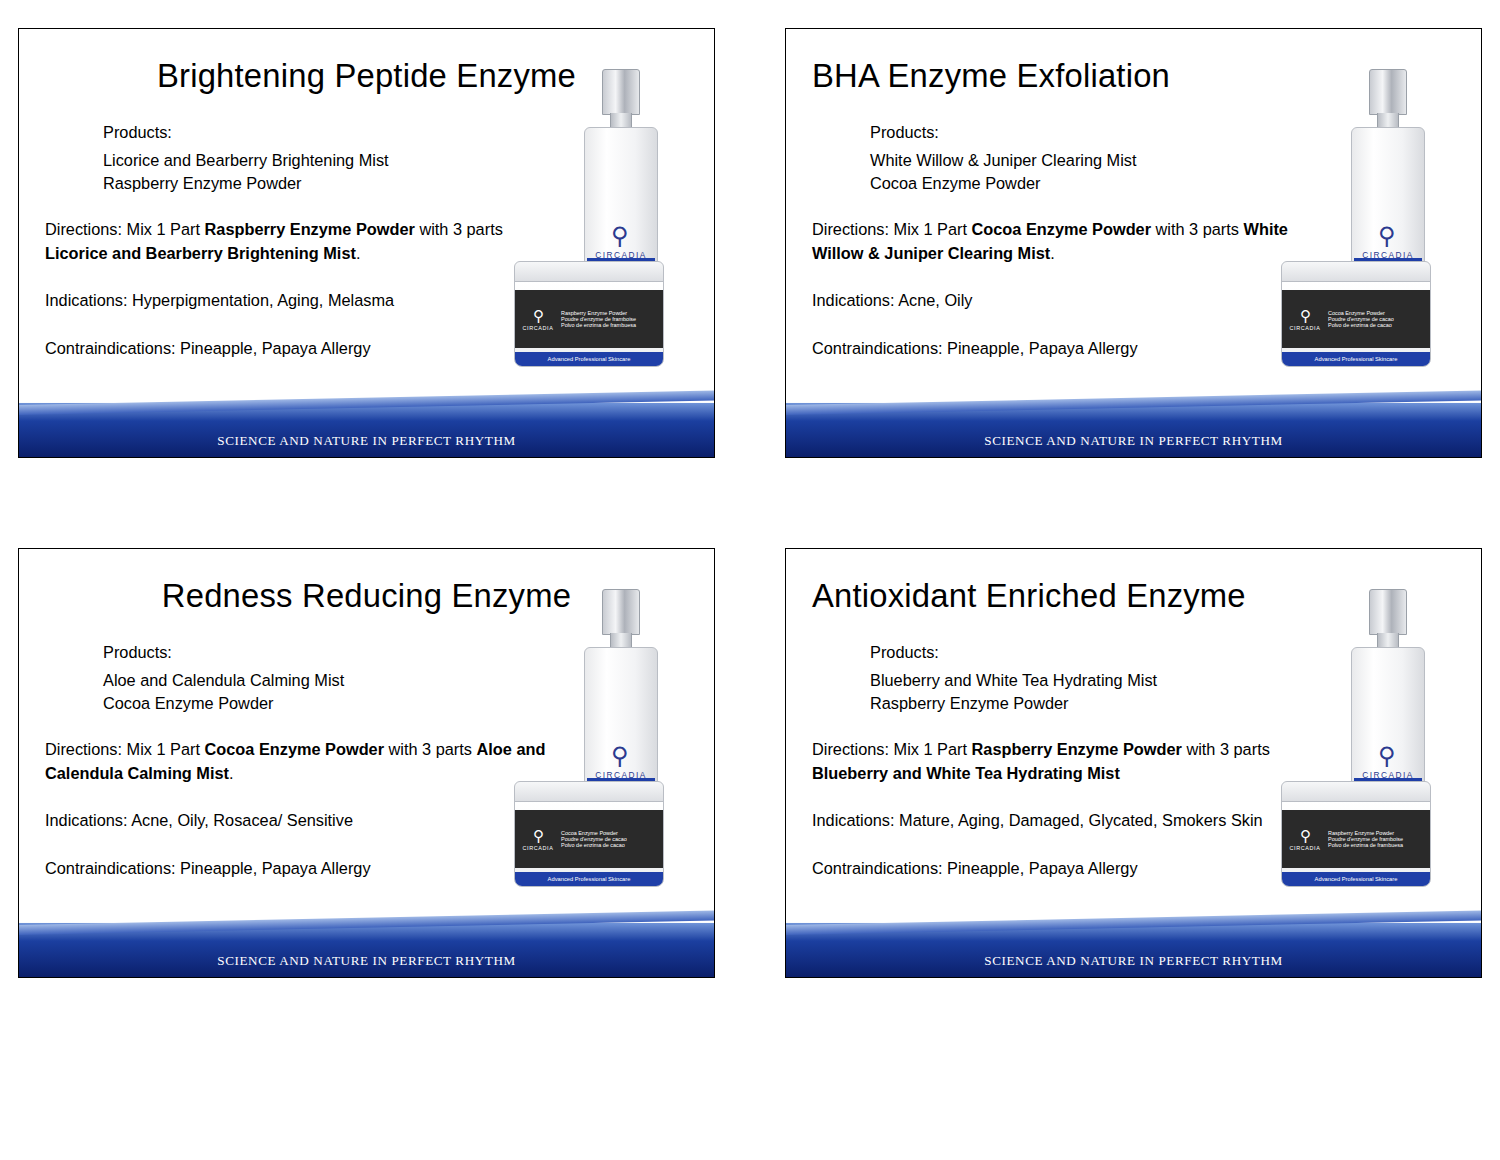Brightening Peptide Enzyme
Products:
Licorice and Bearberry Brightening Mist
Raspberry Enzyme Powder
Directions: Mix 1 Part Raspberry Enzyme Powder with 3 parts Licorice and Bearberry Brightening Mist.
Indications: Hyperpigmentation, Aging, Melasma
Contraindications: Pineapple, Papaya Allergy
⚲ CIRCADIA by Dr. Pugliese
Licorice & Bearberry Brightening Mist
⚲CIRCADIA
Raspberry Enzyme Powder
Poudre d'enzyme de framboise
Polvo de enzima de frambuesa
Advanced Professional Skincare
SCIENCE AND NATURE IN PERFECT RHYTHM
BHA Enzyme Exfoliation
Products:
White Willow & Juniper Clearing Mist
Cocoa Enzyme Powder
Directions: Mix 1 Part Cocoa Enzyme Powder with 3 parts White Willow & Juniper Clearing Mist.
Indications: Acne, Oily
Contraindications: Pineapple, Papaya Allergy
⚲ CIRCADIA by Dr. Pugliese
White Willow & Juniper Clearing Mist
⚲CIRCADIA
Cocoa Enzyme Powder
Poudre d'enzyme de cacao
Polvo de enzima de cacao
Advanced Professional Skincare
SCIENCE AND NATURE IN PERFECT RHYTHM
Redness Reducing Enzyme
Products:
Aloe and Calendula Calming Mist
Cocoa Enzyme Powder
Directions: Mix 1 Part Cocoa Enzyme Powder with 3 parts Aloe and Calendula Calming Mist.
Indications: Acne, Oily, Rosacea/ Sensitive
Contraindications: Pineapple, Papaya Allergy
⚲ CIRCADIA by Dr. Pugliese
Aloe & Calendula Calming Mist
⚲CIRCADIA
Cocoa Enzyme Powder
Poudre d'enzyme de cacao
Polvo de enzima de cacao
Advanced Professional Skincare
SCIENCE AND NATURE IN PERFECT RHYTHM
Antioxidant Enriched Enzyme
Products:
Blueberry and White Tea Hydrating Mist
Raspberry Enzyme Powder
Directions: Mix 1 Part Raspberry Enzyme Powder with 3 parts Blueberry and White Tea Hydrating Mist
Indications: Mature, Aging, Damaged, Glycated, Smokers Skin
Contraindications: Pineapple, Papaya Allergy
⚲ CIRCADIA by Dr. Pugliese
Blueberry & White Tea Hydrating Mist
4 fl oz (118ml)
⚲CIRCADIA
Raspberry Enzyme Powder
Poudre d'enzyme de framboise
Polvo de enzima de frambuesa
Advanced Professional Skincare
SCIENCE AND NATURE IN PERFECT RHYTHM